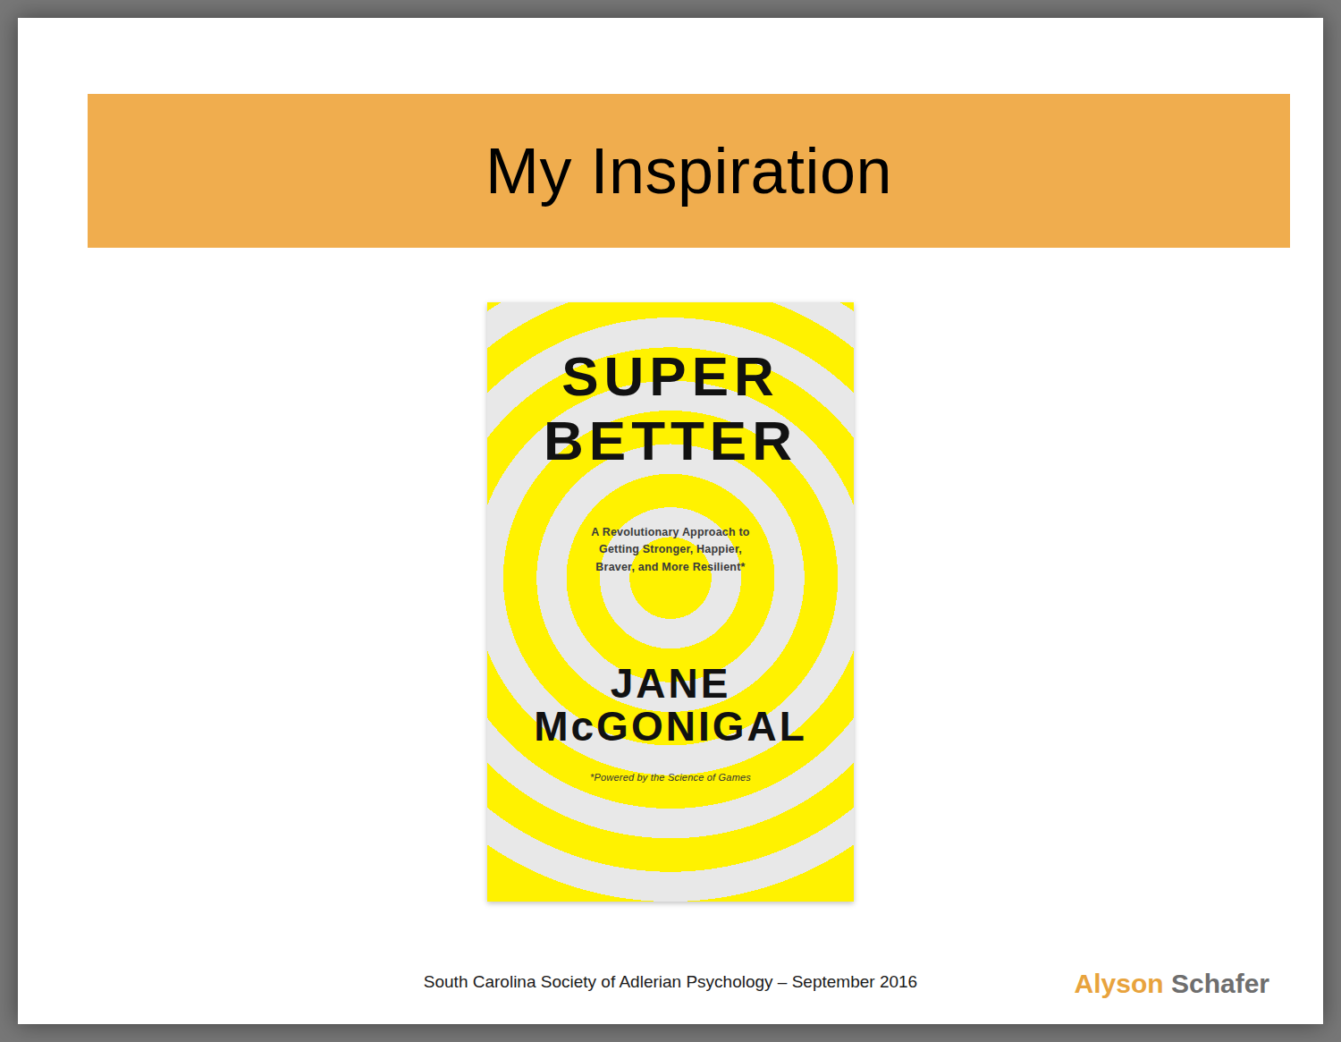My Inspiration
SUPER
BETTER
A Revolutionary Approach to Getting Stronger, Happier, Braver, and More Resilient*
JANE McGONIGAL
*Powered by the Science of Games
South Carolina Society of Adlerian Psychology – September 2016
Alyson Schafer